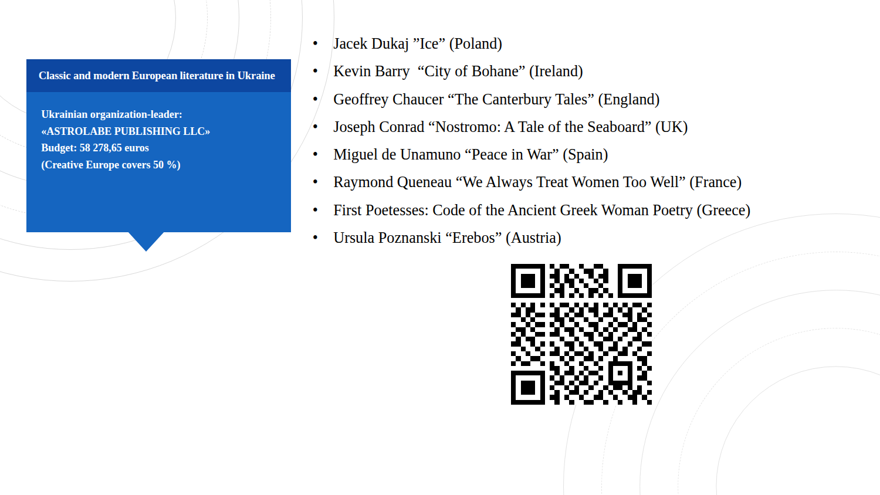Classic and modern European literature in Ukraine
Ukrainian organization-leader:
«ASTROLABE PUBLISHING LLC»
Budget: 58 278,65 euros
(Creative Europe covers 50 %)
Jacek Dukaj ”Ice” (Poland)
Kevin Barry “City of Bohane” (Ireland)
Geoffrey Chaucer “The Canterbury Tales” (England)
Joseph Conrad “Nostromo: A Tale of the Seaboard” (UK)
Miguel de Unamuno “Peace in War” (Spain)
Raymond Queneau “We Always Treat Women Too Well” (France)
First Poetesses: Code of the Ancient Greek Woman Poetry (Greece)
Ursula Poznanski “Erebos” (Austria)